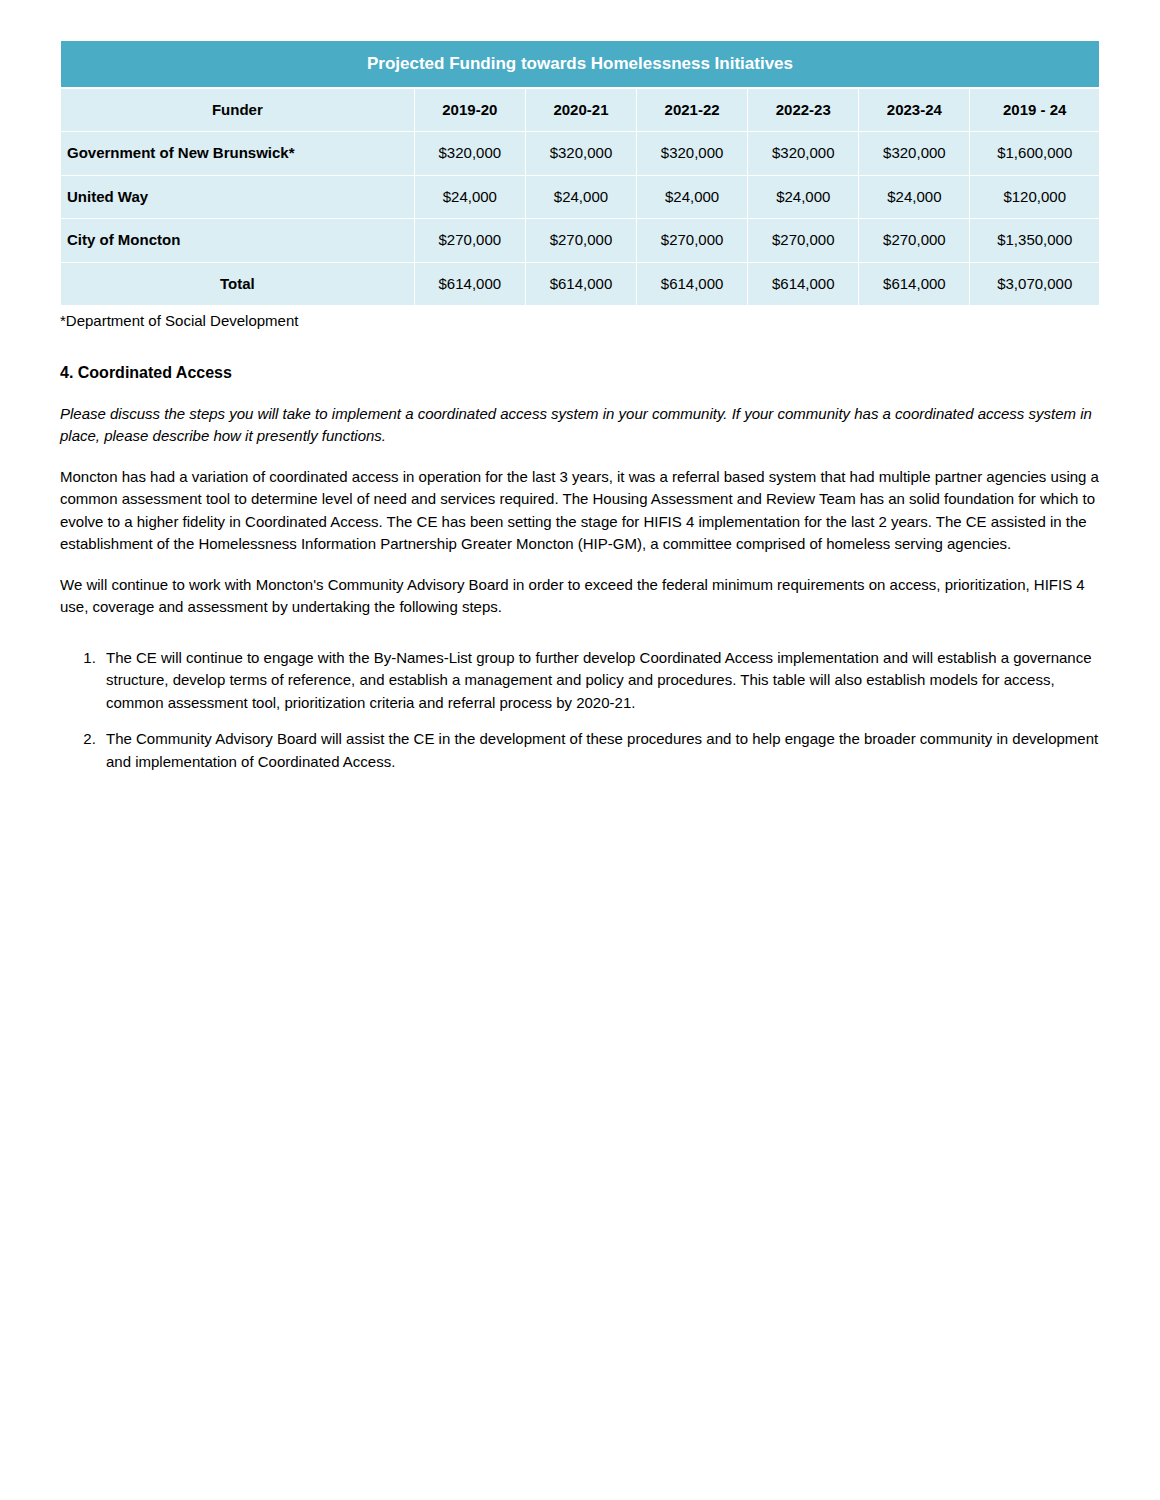Projected Funding towards Homelessness Initiatives
| Funder | 2019-20 | 2020-21 | 2021-22 | 2022-23 | 2023-24 | 2019 - 24 |
| --- | --- | --- | --- | --- | --- | --- |
| Government of New Brunswick* | $320,000 | $320,000 | $320,000 | $320,000 | $320,000 | $1,600,000 |
| United Way | $24,000 | $24,000 | $24,000 | $24,000 | $24,000 | $120,000 |
| City of Moncton | $270,000 | $270,000 | $270,000 | $270,000 | $270,000 | $1,350,000 |
| Total | $614,000 | $614,000 | $614,000 | $614,000 | $614,000 | $3,070,000 |
*Department of Social Development
4. Coordinated Access
Please discuss the steps you will take to implement a coordinated access system in your community. If your community has a coordinated access system in place, please describe how it presently functions.
Moncton has had a variation of coordinated access in operation for the last 3 years, it was a referral based system that had multiple partner agencies using a common assessment tool to determine level of need and services required. The Housing Assessment and Review Team has an solid foundation for which to evolve to a higher fidelity in Coordinated Access. The CE has been setting the stage for HIFIS 4 implementation for the last 2 years. The CE assisted in the establishment of the Homelessness Information Partnership Greater Moncton (HIP-GM), a committee comprised of homeless serving agencies.
We will continue to work with Moncton's Community Advisory Board in order to exceed the federal minimum requirements on access, prioritization, HIFIS 4 use, coverage and assessment by undertaking the following steps.
The CE will continue to engage with the By-Names-List group to further develop Coordinated Access implementation and will establish a governance structure, develop terms of reference, and establish a management and policy and procedures. This table will also establish models for access, common assessment tool, prioritization criteria and referral process by 2020-21.
The Community Advisory Board will assist the CE in the development of these procedures and to help engage the broader community in development and implementation of Coordinated Access.